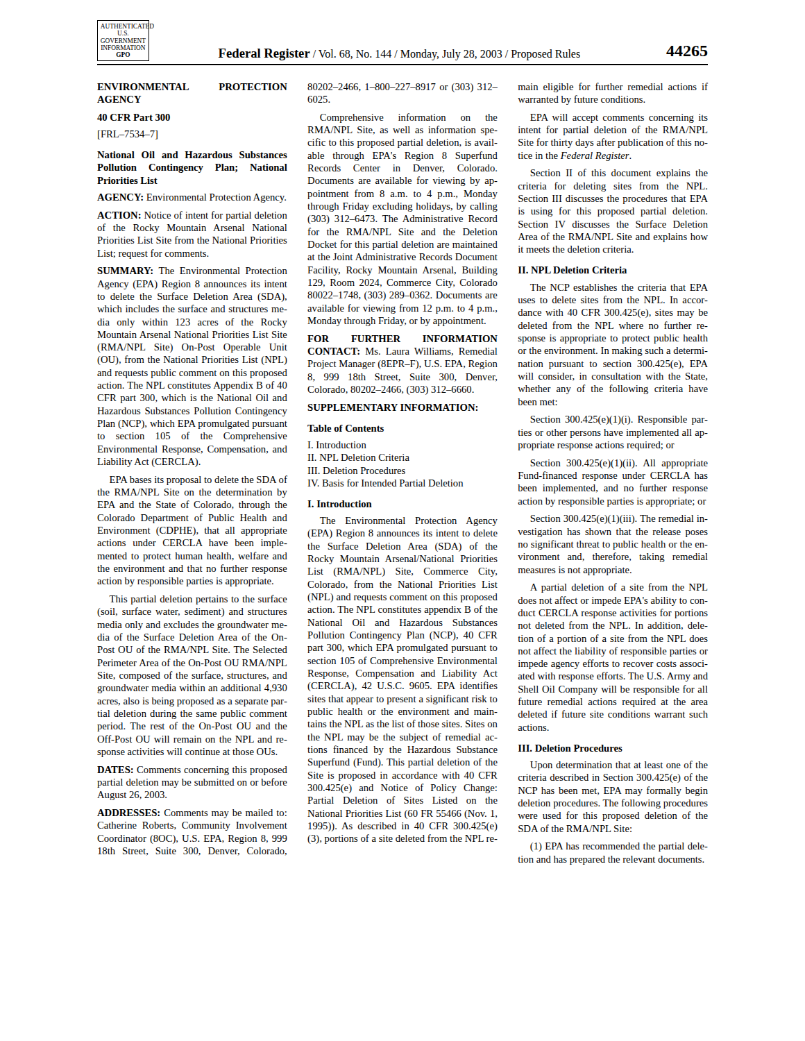AUTHENTICATED
U.S. GOVERNMENT
INFORMATION
GPO
Federal Register / Vol. 68, No. 144 / Monday, July 28, 2003 / Proposed Rules
44265
Environmental Protection Agency
40 CFR Part 300
[FRL–7534–7]
National Oil and Hazardous Substances Pollution Contingency Plan; National Priorities List
Agency: Environmental Protection Agency.
Action: Notice of intent for partial deletion of the Rocky Mountain Arsenal National Priorities List Site from the National Priorities List; request for comments.
Summary: The Environmental Protection Agency (EPA) Region 8 announces its intent to delete the Surface Deletion Area (SDA), which includes the surface and structures media only within 123 acres of the Rocky Mountain Arsenal National Priorities List Site (RMA/NPL Site) On-Post Operable Unit (OU), from the National Priorities List (NPL) and requests public comment on this proposed action. The NPL constitutes Appendix B of 40 CFR part 300, which is the National Oil and Hazardous Substances Pollution Contingency Plan (NCP), which EPA promulgated pursuant to section 105 of the Comprehensive Environmental Response, Compensation, and Liability Act (CERCLA).
EPA bases its proposal to delete the SDA of the RMA/NPL Site on the determination by EPA and the State of Colorado, through the Colorado Department of Public Health and Environment (CDPHE), that all appropriate actions under CERCLA have been implemented to protect human health, welfare and the environment and that no further response action by responsible parties is appropriate.
This partial deletion pertains to the surface (soil, surface water, sediment) and structures media only and excludes the groundwater media of the Surface Deletion Area of the On-Post OU of the RMA/NPL Site. The Selected Perimeter Area of the On-Post OU RMA/NPL Site, composed of the surface, structures, and groundwater media within an additional 4,930 acres, also is being proposed as a separate partial deletion during the same public comment period. The rest of the On-Post OU and the Off-Post OU will remain on the NPL and response activities will continue at those OUs.
Dates: Comments concerning this proposed partial deletion may be submitted on or before August 26, 2003.
Addresses: Comments may be mailed to: Catherine Roberts, Community Involvement Coordinator (8OC), U.S. EPA, Region 8, 999 18th Street, Suite 300, Denver, Colorado, 80202–2466, 1–800–227–8917 or (303) 312–6025.
Comprehensive information on the RMA/NPL Site, as well as information specific to this proposed partial deletion, is available through EPA's Region 8 Superfund Records Center in Denver, Colorado. Documents are available for viewing by appointment from 8 a.m. to 4 p.m., Monday through Friday excluding holidays, by calling (303) 312–6473. The Administrative Record for the RMA/NPL Site and the Deletion Docket for this partial deletion are maintained at the Joint Administrative Records Document Facility, Rocky Mountain Arsenal, Building 129, Room 2024, Commerce City, Colorado 80022–1748, (303) 289–0362. Documents are available for viewing from 12 p.m. to 4 p.m., Monday through Friday, or by appointment.
For Further Information Contact: Ms. Laura Williams, Remedial Project Manager (8EPR–F), U.S. EPA, Region 8, 999 18th Street, Suite 300, Denver, Colorado, 80202–2466, (303) 312–6660.
Supplementary Information:
Table of Contents
I. Introduction
II. NPL Deletion Criteria
III. Deletion Procedures
IV. Basis for Intended Partial Deletion
I. Introduction
The Environmental Protection Agency (EPA) Region 8 announces its intent to delete the Surface Deletion Area (SDA) of the Rocky Mountain Arsenal/National Priorities List (RMA/NPL) Site, Commerce City, Colorado, from the National Priorities List (NPL) and requests comment on this proposed action. The NPL constitutes appendix B of the National Oil and Hazardous Substances Pollution Contingency Plan (NCP), 40 CFR part 300, which EPA promulgated pursuant to section 105 of Comprehensive Environmental Response, Compensation and Liability Act (CERCLA), 42 U.S.C. 9605. EPA identifies sites that appear to present a significant risk to public health or the environment and maintains the NPL as the list of those sites. Sites on the NPL may be the subject of remedial actions financed by the Hazardous Substance Superfund (Fund). This partial deletion of the Site is proposed in accordance with 40 CFR 300.425(e) and Notice of Policy Change: Partial Deletion of Sites Listed on the National Priorities List (60 FR 55466 (Nov. 1, 1995)). As described in 40 CFR 300.425(e)(3), portions of a site deleted from the NPL remain eligible for further remedial actions if warranted by future conditions.
EPA will accept comments concerning its intent for partial deletion of the RMA/NPL Site for thirty days after publication of this notice in the Federal Register.
Section II of this document explains the criteria for deleting sites from the NPL. Section III discusses the procedures that EPA is using for this proposed partial deletion. Section IV discusses the Surface Deletion Area of the RMA/NPL Site and explains how it meets the deletion criteria.
II. NPL Deletion Criteria
The NCP establishes the criteria that EPA uses to delete sites from the NPL. In accordance with 40 CFR 300.425(e), sites may be deleted from the NPL where no further response is appropriate to protect public health or the environment. In making such a determination pursuant to section 300.425(e), EPA will consider, in consultation with the State, whether any of the following criteria have been met:
Section 300.425(e)(1)(i). Responsible parties or other persons have implemented all appropriate response actions required; or
Section 300.425(e)(1)(ii). All appropriate Fund-financed response under CERCLA has been implemented, and no further response action by responsible parties is appropriate; or
Section 300.425(e)(1)(iii). The remedial investigation has shown that the release poses no significant threat to public health or the environment and, therefore, taking remedial measures is not appropriate.
A partial deletion of a site from the NPL does not affect or impede EPA's ability to conduct CERCLA response activities for portions not deleted from the NPL. In addition, deletion of a portion of a site from the NPL does not affect the liability of responsible parties or impede agency efforts to recover costs associated with response efforts. The U.S. Army and Shell Oil Company will be responsible for all future remedial actions required at the area deleted if future site conditions warrant such actions.
III. Deletion Procedures
Upon determination that at least one of the criteria described in Section 300.425(e) of the NCP has been met, EPA may formally begin deletion procedures. The following procedures were used for this proposed deletion of the SDA of the RMA/NPL Site:
(1) EPA has recommended the partial deletion and has prepared the relevant documents.